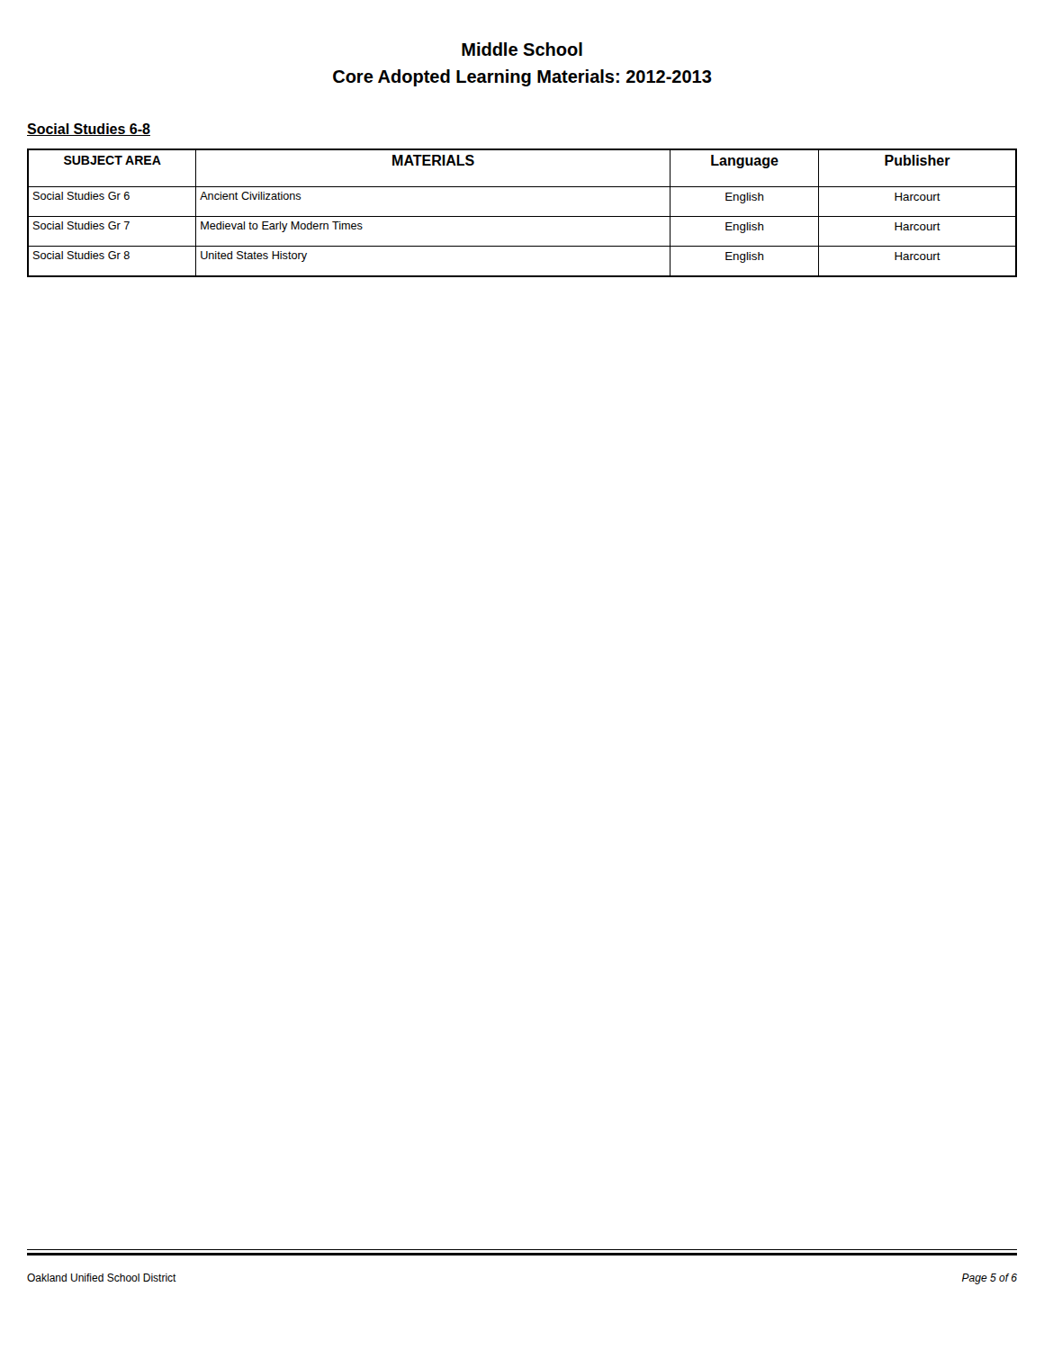Middle School
Core Adopted Learning Materials: 2012-2013
Social Studies 6-8
| SUBJECT AREA | MATERIALS | Language | Publisher |
| --- | --- | --- | --- |
| Social Studies Gr 6 | Ancient Civilizations | English | Harcourt |
| Social Studies Gr 7 | Medieval to Early Modern Times | English | Harcourt |
| Social Studies Gr 8 | United States History | English | Harcourt |
Oakland Unified School District
Page 5 of 6